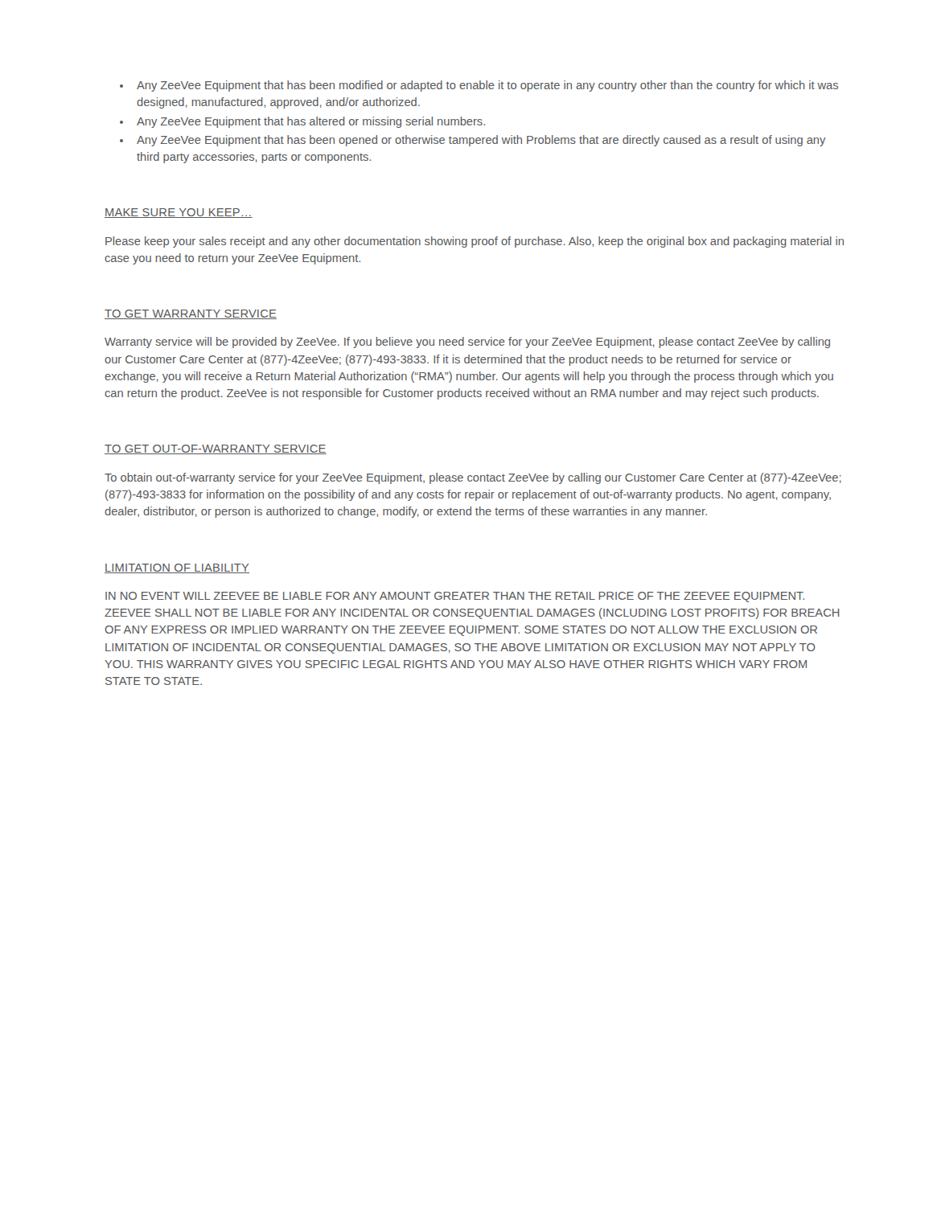Any ZeeVee Equipment that has been modified or adapted to enable it to operate in any country other than the country for which it was designed, manufactured, approved, and/or authorized.
Any ZeeVee Equipment that has altered or missing serial numbers.
Any ZeeVee Equipment that has been opened or otherwise tampered with Problems that are directly caused as a result of using any third party accessories, parts or components.
MAKE SURE YOU KEEP…
Please keep your sales receipt and any other documentation showing proof of purchase. Also, keep the original box and packaging material in case you need to return your ZeeVee Equipment.
TO GET WARRANTY SERVICE
Warranty service will be provided by ZeeVee. If you believe you need service for your ZeeVee Equipment, please contact ZeeVee by calling our Customer Care Center at (877)-4ZeeVee; (877)-493-3833. If it is determined that the product needs to be returned for service or exchange, you will receive a Return Material Authorization (“RMA”) number. Our agents will help you through the process through which you can return the product. ZeeVee is not responsible for Customer products received without an RMA number and may reject such products.
TO GET OUT-OF-WARRANTY SERVICE
To obtain out-of-warranty service for your ZeeVee Equipment, please contact ZeeVee by calling our Customer Care Center at (877)-4ZeeVee; (877)-493-3833 for information on the possibility of and any costs for repair or replacement of out-of-warranty products. No agent, company, dealer, distributor, or person is authorized to change, modify, or extend the terms of these warranties in any manner.
LIMITATION OF LIABILITY
IN NO EVENT WILL ZEEVEE BE LIABLE FOR ANY AMOUNT GREATER THAN THE RETAIL PRICE OF THE ZEEVEE EQUIPMENT. ZEEVEE SHALL NOT BE LIABLE FOR ANY INCIDENTAL OR CONSEQUENTIAL DAMAGES (INCLUDING LOST PROFITS) FOR BREACH OF ANY EXPRESS OR IMPLIED WARRANTY ON THE ZEEVEE EQUIPMENT. SOME STATES DO NOT ALLOW THE EXCLUSION OR LIMITATION OF INCIDENTAL OR CONSEQUENTIAL DAMAGES, SO THE ABOVE LIMITATION OR EXCLUSION MAY NOT APPLY TO YOU. THIS WARRANTY GIVES YOU SPECIFIC LEGAL RIGHTS AND YOU MAY ALSO HAVE OTHER RIGHTS WHICH VARY FROM STATE TO STATE.